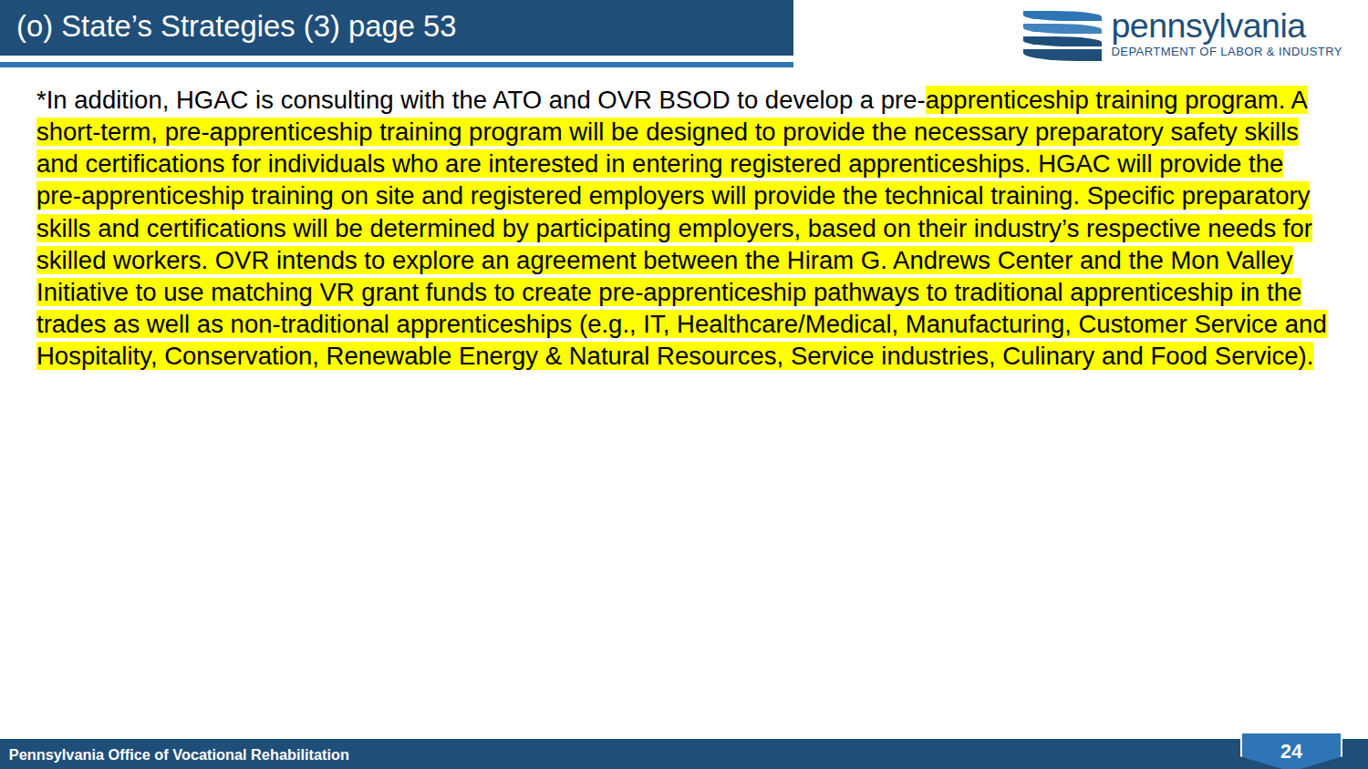(o) State’s Strategies (3) page 53
pennsylvania DEPARTMENT OF LABOR & INDUSTRY
*In addition, HGAC is consulting with the ATO and OVR BSOD to develop a pre-apprenticeship training program. A short-term, pre-apprenticeship training program will be designed to provide the necessary preparatory safety skills and certifications for individuals who are interested in entering registered apprenticeships. HGAC will provide the pre-apprenticeship training on site and registered employers will provide the technical training. Specific preparatory skills and certifications will be determined by participating employers, based on their industry’s respective needs for skilled workers. OVR intends to explore an agreement between the Hiram G. Andrews Center and the Mon Valley Initiative to use matching VR grant funds to create pre-apprenticeship pathways to traditional apprenticeship in the trades as well as non-traditional apprenticeships (e.g., IT, Healthcare/Medical, Manufacturing, Customer Service and Hospitality, Conservation, Renewable Energy & Natural Resources, Service industries, Culinary and Food Service).
Pennsylvania Office of Vocational Rehabilitation
24